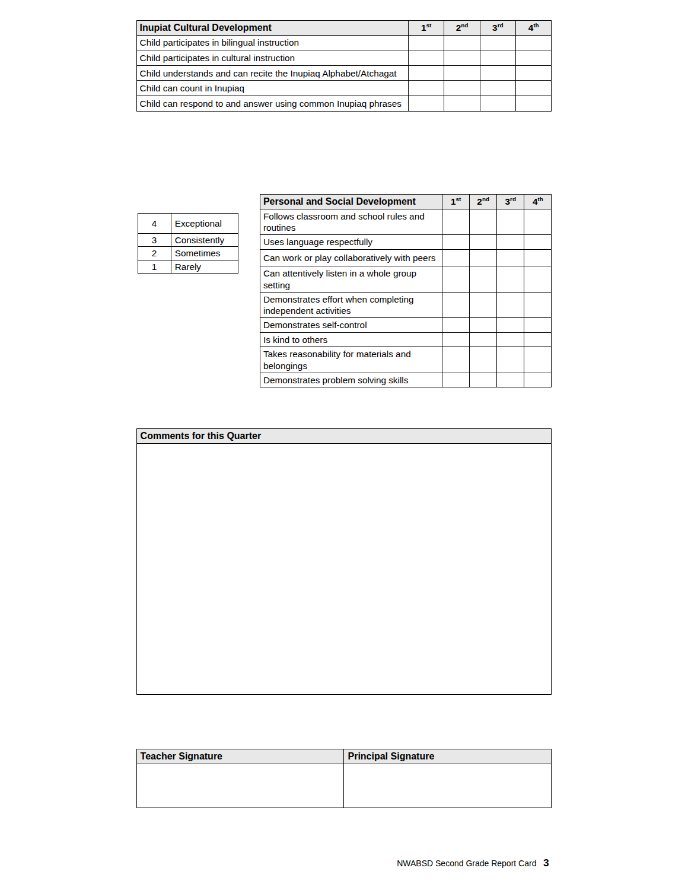| Inupiat Cultural Development | 1 st | 2 nd | 3 rd | 4 th |
| --- | --- | --- | --- | --- |
| Child participates in bilingual instruction | | | | |
| Child participates in cultural instruction | | | | |
| Child understands and can recite the Inupiaq Alphabet/Atchagat | | | | |
| Child can count in Inupiaq | | | | |
| Child can respond to and answer using common Inupiaq phrases | | | | |
| 4 | Exceptional |
| 3 | Consistently |
| 2 | Sometimes |
| 1 | Rarely |
| Personal and Social Development | 1 st | 2 nd | 3 rd | 4 th |
| --- | --- | --- | --- | --- |
| Follows classroom and school rules and routines | | | | |
| Uses language respectfully | | | | |
| Can work or play collaboratively with peers | | | | |
| Can attentively listen in a whole group setting | | | | |
| Demonstrates effort when completing independent activities | | | | |
| Demonstrates self-control | | | | |
| Is kind to others | | | | |
| Takes reasonability for materials and belongings | | | | |
| Demonstrates problem solving skills | | | | |
| Comments for this Quarter |
| --- |
| Teacher Signature | Principal Signature |
| --- | --- |
NWABSD Second Grade Report Card3